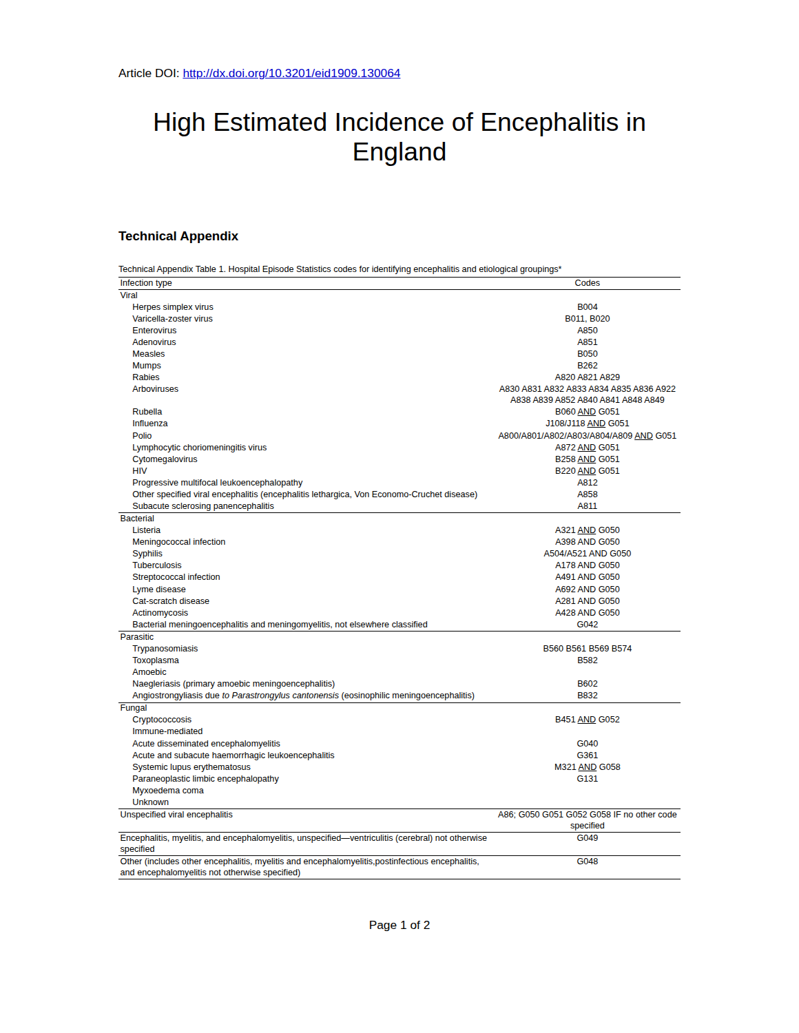Article DOI: http://dx.doi.org/10.3201/eid1909.130064
High Estimated Incidence of Encephalitis in England
Technical Appendix
Technical Appendix Table 1. Hospital Episode Statistics codes for identifying encephalitis and etiological groupings*
| Infection type | Codes |
| --- | --- |
| Viral | |
| Herpes simplex virus | B004 |
| Varicella-zoster virus | B011, B020 |
| Enterovirus | A850 |
| Adenovirus | A851 |
| Measles | B050 |
| Mumps | B262 |
| Rabies | A820 A821 A829 |
| Arboviruses | A830 A831 A832 A833 A834 A835 A836 A922 A838 A839 A852 A840 A841 A848 A849 |
| Rubella | B060 AND G051 |
| Influenza | J108/J118 AND G051 |
| Polio | A800/A801/A802/A803/A804/A809 AND G051 |
| Lymphocytic choriomeningitis virus | A872 AND G051 |
| Cytomegalovirus | B258 AND G051 |
| HIV | B220 AND G051 |
| Progressive multifocal leukoencephalopathy | A812 |
| Other specified viral encephalitis (encephalitis lethargica, Von Economo-Cruchet disease) | A858 |
| Subacute sclerosing panencephalitis | A811 |
| Bacterial | |
| Listeria | A321 AND G050 |
| Meningococcal infection | A398 AND G050 |
| Syphilis | A504/A521 AND G050 |
| Tuberculosis | A178 AND G050 |
| Streptococcal infection | A491 AND G050 |
| Lyme disease | A692 AND G050 |
| Cat-scratch disease | A281 AND G050 |
| Actinomycosis | A428 AND G050 |
| Bacterial meningoencephalitis and meningomyelitis, not elsewhere classified | G042 |
| Parasitic | |
| Trypanosomiasis | B560 B561 B569 B574 |
| Toxoplasma | B582 |
| Amoebic | |
| Naegleriasis (primary amoebic meningoencephalitis) | B602 |
| Angiostrongyliasis due to Parastrongylus cantonensis (eosinophilic meningoencephalitis) | B832 |
| Fungal | |
| Cryptococcosis | B451 AND G052 |
| Immune-mediated | |
| Acute disseminated encephalomyelitis | G040 |
| Acute and subacute haemorrhagic leukoencephalitis | G361 |
| Systemic lupus erythematosus | M321 AND G058 |
| Paraneoplastic limbic encephalopathy | G131 |
| Myxoedema coma | |
| Unknown | |
| Unspecified viral encephalitis | A86; G050 G051 G052 G058 IF no other code specified |
| Encephalitis, myelitis, and encephalomyelitis, unspecified—ventriculitis (cerebral) not otherwise specified | G049 |
| Other (includes other encephalitis, myelitis and encephalomyelitis,postinfectious encephalitis, and encephalomyelitis not otherwise specified) | G048 |
Page 1 of 2